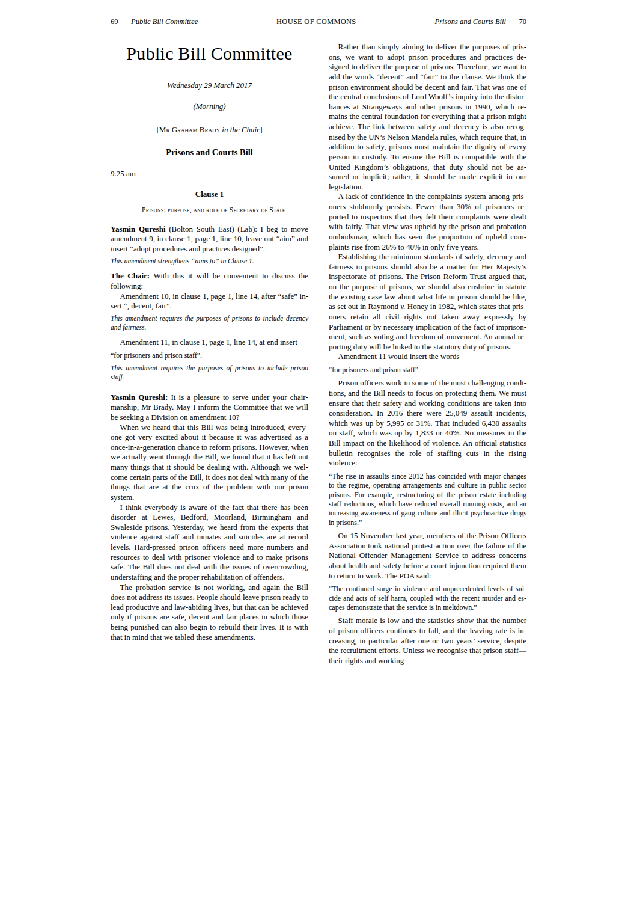69
Public Bill Committee
HOUSE OF COMMONS
Prisons and Courts Bill
70
Public Bill Committee
Wednesday 29 March 2017
(Morning)
[Mr Graham Brady in the Chair]
Prisons and Courts Bill
9.25 am
Clause 1
Prisons: purpose, and role of Secretary of State
Yasmin Qureshi (Bolton South East) (Lab): I beg to move amendment 9, in clause 1, page 1, line 10, leave out “aim” and insert “adopt procedures and practices designed”.
This amendment strengthens “aims to” in Clause 1.
The Chair: With this it will be convenient to discuss the following:
Amendment 10, in clause 1, page 1, line 14, after “safe” insert “, decent, fair”.
This amendment requires the purposes of prisons to include decency and fairness.
Amendment 11, in clause 1, page 1, line 14, at end insert
“for prisoners and prison staff”.
This amendment requires the purposes of prisons to include prison staff.
Yasmin Qureshi: It is a pleasure to serve under your chairmanship, Mr Brady. May I inform the Committee that we will be seeking a Division on amendment 10?
When we heard that this Bill was being introduced, everyone got very excited about it because it was advertised as a once-in-a-generation chance to reform prisons. However, when we actually went through the Bill, we found that it has left out many things that it should be dealing with. Although we welcome certain parts of the Bill, it does not deal with many of the things that are at the crux of the problem with our prison system.
I think everybody is aware of the fact that there has been disorder at Lewes, Bedford, Moorland, Birmingham and Swaleside prisons. Yesterday, we heard from the experts that violence against staff and inmates and suicides are at record levels. Hard-pressed prison officers need more numbers and resources to deal with prisoner violence and to make prisons safe. The Bill does not deal with the issues of overcrowding, understaffing and the proper rehabilitation of offenders.
The probation service is not working, and again the Bill does not address its issues. People should leave prison ready to lead productive and law-abiding lives, but that can be achieved only if prisons are safe, decent and fair places in which those being punished can also begin to rebuild their lives. It is with that in mind that we tabled these amendments.
Rather than simply aiming to deliver the purposes of prisons, we want to adopt prison procedures and practices designed to deliver the purpose of prisons. Therefore, we want to add the words “decent” and “fair” to the clause. We think the prison environment should be decent and fair. That was one of the central conclusions of Lord Woolf’s inquiry into the disturbances at Strangeways and other prisons in 1990, which remains the central foundation for everything that a prison might achieve. The link between safety and decency is also recognised by the UN’s Nelson Mandela rules, which require that, in addition to safety, prisons must maintain the dignity of every person in custody. To ensure the Bill is compatible with the United Kingdom’s obligations, that duty should not be assumed or implicit; rather, it should be made explicit in our legislation.
A lack of confidence in the complaints system among prisoners stubbornly persists. Fewer than 30% of prisoners reported to inspectors that they felt their complaints were dealt with fairly. That view was upheld by the prison and probation ombudsman, which has seen the proportion of upheld complaints rise from 26% to 40% in only five years.
Establishing the minimum standards of safety, decency and fairness in prisons should also be a matter for Her Majesty’s inspectorate of prisons. The Prison Reform Trust argued that, on the purpose of prisons, we should also enshrine in statute the existing case law about what life in prison should be like, as set out in Raymond v. Honey in 1982, which states that prisoners retain all civil rights not taken away expressly by Parliament or by necessary implication of the fact of imprisonment, such as voting and freedom of movement. An annual reporting duty will be linked to the statutory duty of prisons.
Amendment 11 would insert the words
“for prisoners and prison staff”.
Prison officers work in some of the most challenging conditions, and the Bill needs to focus on protecting them. We must ensure that their safety and working conditions are taken into consideration. In 2016 there were 25,049 assault incidents, which was up by 5,995 or 31%. That included 6,430 assaults on staff, which was up by 1,833 or 40%. No measures in the Bill impact on the likelihood of violence. An official statistics bulletin recognises the role of staffing cuts in the rising violence:
“The rise in assaults since 2012 has coincided with major changes to the regime, operating arrangements and culture in public sector prisons. For example, restructuring of the prison estate including staff reductions, which have reduced overall running costs, and an increasing awareness of gang culture and illicit psychoactive drugs in prisons.”
On 15 November last year, members of the Prison Officers Association took national protest action over the failure of the National Offender Management Service to address concerns about health and safety before a court injunction required them to return to work. The POA said:
“The continued surge in violence and unprecedented levels of suicide and acts of self harm, coupled with the recent murder and escapes demonstrate that the service is in meltdown.”
Staff morale is low and the statistics show that the number of prison officers continues to fall, and the leaving rate is increasing, in particular after one or two years’ service, despite the recruitment efforts. Unless we recognise that prison staff—their rights and working